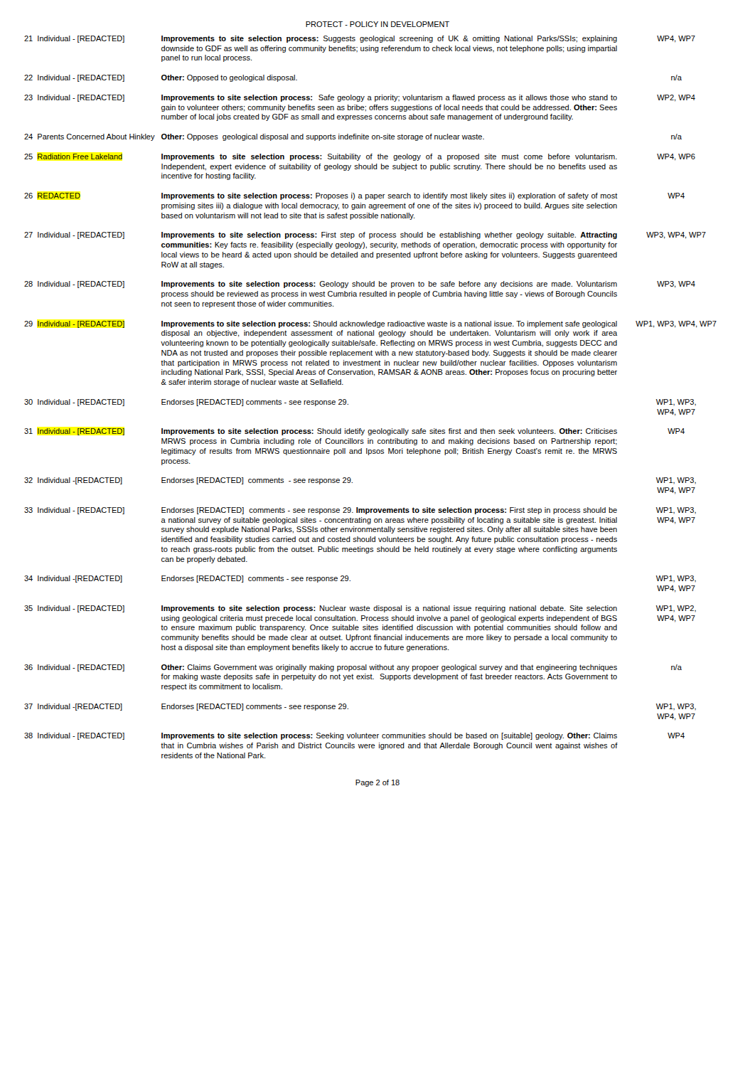PROTECT - POLICY IN DEVELOPMENT
| 21 Individual - [REDACTED] | Improvements to site selection process: Suggests geological screening of UK & omitting National Parks/SSIs; explaining downside to GDF as well as offering community benefits; using referendum to check local views, not telephone polls; using impartial panel to run local process. | WP4, WP7 |
| 22 Individual - [REDACTED] | Other: Opposed to geological disposal. | n/a |
| 23 Individual - [REDACTED] | Improvements to site selection process: Safe geology a priority; voluntarism a flawed process as it allows those who stand to gain to volunteer others; community benefits seen as bribe; offers suggestions of local needs that could be addressed. Other: Sees number of local jobs created by GDF as small and expresses concerns about safe management of underground facility. | WP2, WP4 |
| 24 Parents Concerned About Hinkley | Other: Opposes geological disposal and supports indefinite on-site storage of nuclear waste. | n/a |
| 25 Radiation Free Lakeland | Improvements to site selection process: Suitability of the geology of a proposed site must come before voluntarism. Independent, expert evidence of suitability of geology should be subject to public scrutiny. There should be no benefits used as incentive for hosting facility. | WP4, WP6 |
| 26 REDACTED | Improvements to site selection process: Proposes i) a paper search to identify most likely sites ii) exploration of safety of most promising sites iii) a dialogue with local democracy, to gain agreement of one of the sites iv) proceed to build. Argues site selection based on voluntarism will not lead to site that is safest possible nationally. | WP4 |
| 27 Individual - [REDACTED] | Improvements to site selection process: First step of process should be establishing whether geology suitable. Attracting communities: Key facts re. feasibility (especially geology), security, methods of operation, democratic process with opportunity for local views to be heard & acted upon should be detailed and presented upfront before asking for volunteers. Suggests guarenteed RoW at all stages. | WP3, WP4, WP7 |
| 28 Individual - [REDACTED] | Improvements to site selection process: Geology should be proven to be safe before any decisions are made. Voluntarism process should be reviewed as process in west Cumbria resulted in people of Cumbria having little say - views of Borough Councils not seen to represent those of wider communities. | WP3, WP4 |
| 29 Individual - [REDACTED] | Improvements to site selection process: Should acknowledge radioactive waste is a national issue. To implement safe geological disposal an objective, independent assessment of national geology should be undertaken. Voluntarism will only work if area volunteering known to be potentially geologically suitable/safe. Reflecting on MRWS process in west Cumbria, suggests DECC and NDA as not trusted and proposes their possible replacement with a new statutory-based body. Suggests it should be made clearer that participation in MRWS process not related to investment in nuclear new build/other nuclear facilities. Opposes voluntarism including National Park, SSSI, Special Areas of Conservation, RAMSAR & AONB areas. Other: Proposes focus on procuring better & safer interim storage of nuclear waste at Sellafield. | WP1, WP3, WP4, WP7 |
| 30 Individual - [REDACTED] | Endorses [REDACTED] comments - see response 29. | WP1, WP3, WP4, WP7 |
| 31 Individual - [REDACTED] | Improvements to site selection process: Should idetify geologically safe sites first and then seek volunteers. Other: Criticises MRWS process in Cumbria including role of Councillors in contributing to and making decisions based on Partnership report; legitimacy of results from MRWS questionnaire poll and Ipsos Mori telephone poll; British Energy Coast's remit re. the MRWS process. | WP4 |
| 32 Individual -[REDACTED] | Endorses [REDACTED] comments - see response 29. | WP1, WP3, WP4, WP7 |
| 33 Individual - [REDACTED] | Endorses [REDACTED] comments - see response 29. Improvements to site selection process: First step in process should be a national survey of suitable geological sites - concentrating on areas where possibility of locating a suitable site is greatest. Initial survey should explude National Parks, SSSIs other environmentally sensitive registered sites. Only after all suitable sites have been identified and feasibility studies carried out and costed should volunteers be sought. Any future public consultation process - needs to reach grass-roots public from the outset. Public meetings should be held routinely at every stage where conflicting arguments can be properly debated. | WP1, WP3, WP4, WP7 |
| 34 Individual -[REDACTED] | Endorses [REDACTED] comments - see response 29. | WP1, WP3, WP4, WP7 |
| 35 Individual - [REDACTED] | Improvements to site selection process: Nuclear waste disposal is a national issue requiring national debate. Site selection using geological criteria must precede local consultation. Process should involve a panel of geological experts independent of BGS to ensure maximum public transparency. Once suitable sites identified discussion with potential communities should follow and community benefits should be made clear at outset. Upfront financial inducements are more likey to persade a local community to host a disposal site than employment benefits likely to accrue to future generations. | WP1, WP2, WP4, WP7 |
| 36 Individual - [REDACTED] | Other: Claims Government was originally making proposal without any propoer geological survey and that engineering techniques for making waste deposits safe in perpetuity do not yet exist. Supports development of fast breeder reactors. Acts Government to respect its commitment to localism. | n/a |
| 37 Individual -[REDACTED] | Endorses [REDACTED] comments - see response 29. | WP1, WP3, WP4, WP7 |
| 38 Individual - [REDACTED] | Improvements to site selection process: Seeking volunteer communities should be based on [suitable] geology. Other: Claims that in Cumbria wishes of Parish and District Councils were ignored and that Allerdale Borough Council went against wishes of residents of the National Park. | WP4 |
Page 2 of 18